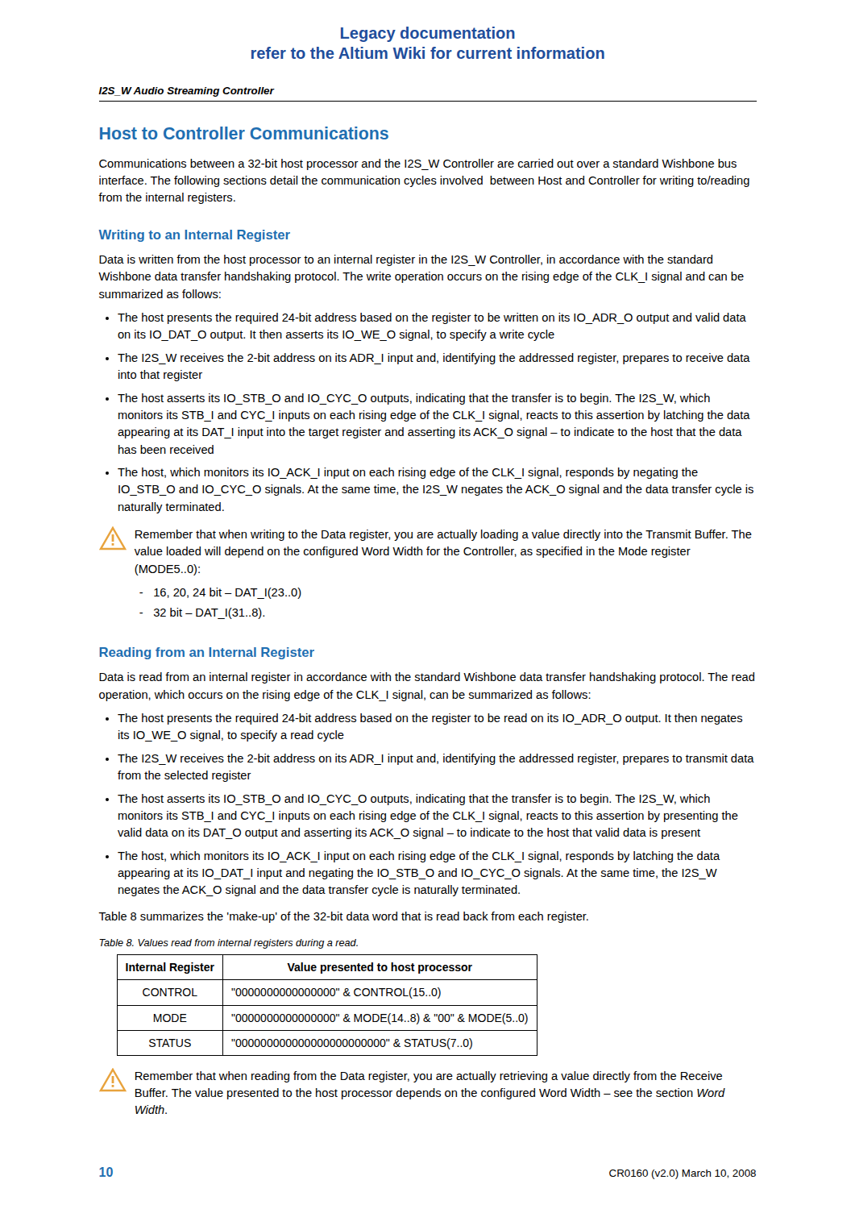Legacy documentation
refer to the Altium Wiki for current information
I2S_W Audio Streaming Controller
Host to Controller Communications
Communications between a 32-bit host processor and the I2S_W Controller are carried out over a standard Wishbone bus interface. The following sections detail the communication cycles involved between Host and Controller for writing to/reading from the internal registers.
Writing to an Internal Register
Data is written from the host processor to an internal register in the I2S_W Controller, in accordance with the standard Wishbone data transfer handshaking protocol. The write operation occurs on the rising edge of the CLK_I signal and can be summarized as follows:
The host presents the required 24-bit address based on the register to be written on its IO_ADR_O output and valid data on its IO_DAT_O output. It then asserts its IO_WE_O signal, to specify a write cycle
The I2S_W receives the 2-bit address on its ADR_I input and, identifying the addressed register, prepares to receive data into that register
The host asserts its IO_STB_O and IO_CYC_O outputs, indicating that the transfer is to begin. The I2S_W, which monitors its STB_I and CYC_I inputs on each rising edge of the CLK_I signal, reacts to this assertion by latching the data appearing at its DAT_I input into the target register and asserting its ACK_O signal – to indicate to the host that the data has been received
The host, which monitors its IO_ACK_I input on each rising edge of the CLK_I signal, responds by negating the IO_STB_O and IO_CYC_O signals. At the same time, the I2S_W negates the ACK_O signal and the data transfer cycle is naturally terminated.
Remember that when writing to the Data register, you are actually loading a value directly into the Transmit Buffer. The value loaded will depend on the configured Word Width for the Controller, as specified in the Mode register (MODE5..0):
16, 20, 24 bit – DAT_I(23..0)
32 bit – DAT_I(31..8).
Reading from an Internal Register
Data is read from an internal register in accordance with the standard Wishbone data transfer handshaking protocol. The read operation, which occurs on the rising edge of the CLK_I signal, can be summarized as follows:
The host presents the required 24-bit address based on the register to be read on its IO_ADR_O output. It then negates its IO_WE_O signal, to specify a read cycle
The I2S_W receives the 2-bit address on its ADR_I input and, identifying the addressed register, prepares to transmit data from the selected register
The host asserts its IO_STB_O and IO_CYC_O outputs, indicating that the transfer is to begin. The I2S_W, which monitors its STB_I and CYC_I inputs on each rising edge of the CLK_I signal, reacts to this assertion by presenting the valid data on its DAT_O output and asserting its ACK_O signal – to indicate to the host that valid data is present
The host, which monitors its IO_ACK_I input on each rising edge of the CLK_I signal, responds by latching the data appearing at its IO_DAT_I input and negating the IO_STB_O and IO_CYC_O signals. At the same time, the I2S_W negates the ACK_O signal and the data transfer cycle is naturally terminated.
Table 8 summarizes the 'make-up' of the 32-bit data word that is read back from each register.
Table 8. Values read from internal registers during a read.
| Internal Register | Value presented to host processor |
| --- | --- |
| CONTROL | "0000000000000000" & CONTROL(15..0) |
| MODE | "0000000000000000" & MODE(14..8) & "00" & MODE(5..0) |
| STATUS | "000000000000000000000000" & STATUS(7..0) |
Remember that when reading from the Data register, you are actually retrieving a value directly from the Receive Buffer. The value presented to the host processor depends on the configured Word Width – see the section Word Width.
10 CR0160 (v2.0) March 10, 2008